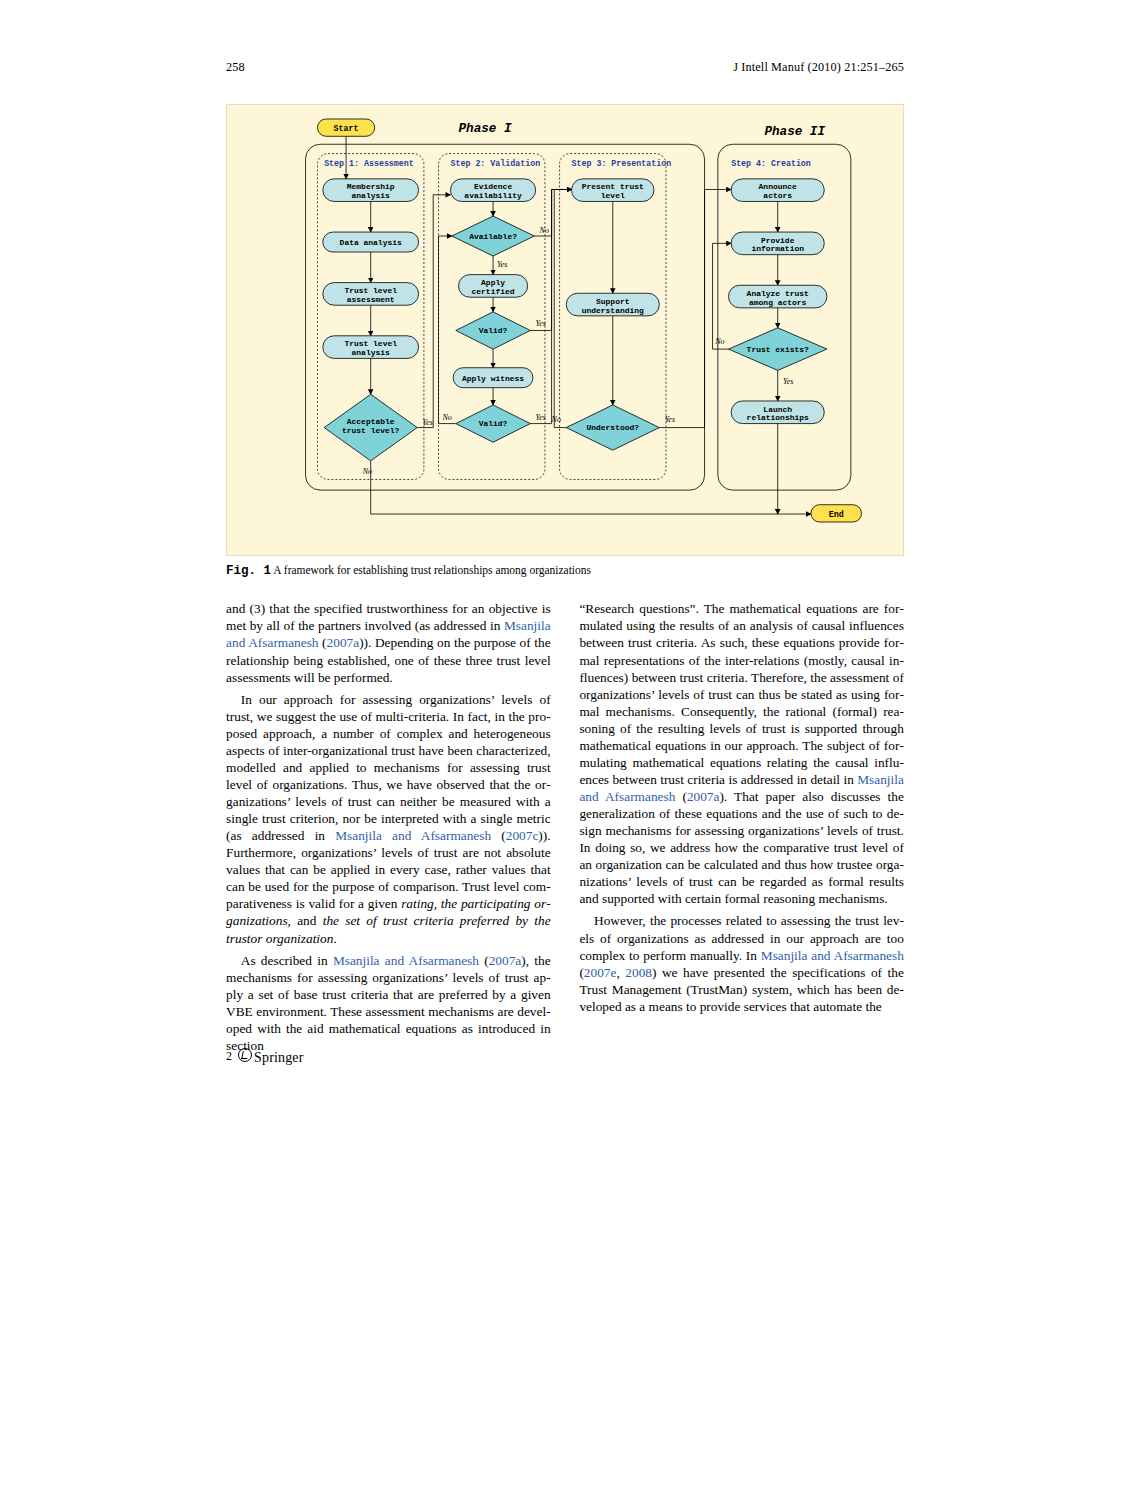258
J Intell Manuf (2010) 21:251–265
Phase I Phase II Step 1: Assessment Step 2: Validation Step 3: Presentation Step 4: Creation Start Membership analysis Data analysis Trust level assessment Trust level analysis Acceptable trust level? Yes No Evidence availability Available? No Yes Apply certified Valid? Yes Apply witness Valid? Yes No Present trust level Support understanding Understood? Yes No Announce actors Provide information Analyze trust among actors Trust exists? No Yes Launch relationships End
Fig. 1 A framework for establishing trust relationships among organizations
and (3) that the specified trustworthiness for an objective is met by all of the partners involved (as addressed in Msanjila and Afsarmanesh (2007a)). Depending on the purpose of the relationship being established, one of these three trust level assessments will be performed.
In our approach for assessing organizations’ levels of trust, we suggest the use of multi-criteria. In fact, in the proposed approach, a number of complex and heterogeneous aspects of inter-organizational trust have been characterized, modelled and applied to mechanisms for assessing trust level of organizations. Thus, we have observed that the organizations’ levels of trust can neither be measured with a single trust criterion, nor be interpreted with a single metric (as addressed in Msanjila and Afsarmanesh (2007c)). Furthermore, organizations’ levels of trust are not absolute values that can be applied in every case, rather values that can be used for the purpose of comparison. Trust level comparativeness is valid for a given rating, the participating organizations, and the set of trust criteria preferred by the trustor organization.
As described in Msanjila and Afsarmanesh (2007a), the mechanisms for assessing organizations’ levels of trust apply a set of base trust criteria that are preferred by a given VBE environment. These assessment mechanisms are developed with the aid mathematical equations as introduced in section
“Research questions”. The mathematical equations are formulated using the results of an analysis of causal influences between trust criteria. As such, these equations provide formal representations of the inter-relations (mostly, causal influences) between trust criteria. Therefore, the assessment of organizations’ levels of trust can thus be stated as using formal mechanisms. Consequently, the rational (formal) reasoning of the resulting levels of trust is supported through mathematical equations in our approach. The subject of formulating mathematical equations relating the causal influences between trust criteria is addressed in detail in Msanjila and Afsarmanesh (2007a). That paper also discusses the generalization of these equations and the use of such to design mechanisms for assessing organizations’ levels of trust. In doing so, we address how the comparative trust level of an organization can be calculated and thus how trustee organizations’ levels of trust can be regarded as formal results and supported with certain formal reasoning mechanisms.
However, the processes related to assessing the trust levels of organizations as addressed in our approach are too complex to perform manually. In Msanjila and Afsarmanesh (2007e, 2008) we have presented the specifications of the Trust Management (TrustMan) system, which has been developed as a means to provide services that automate the
2 Springer